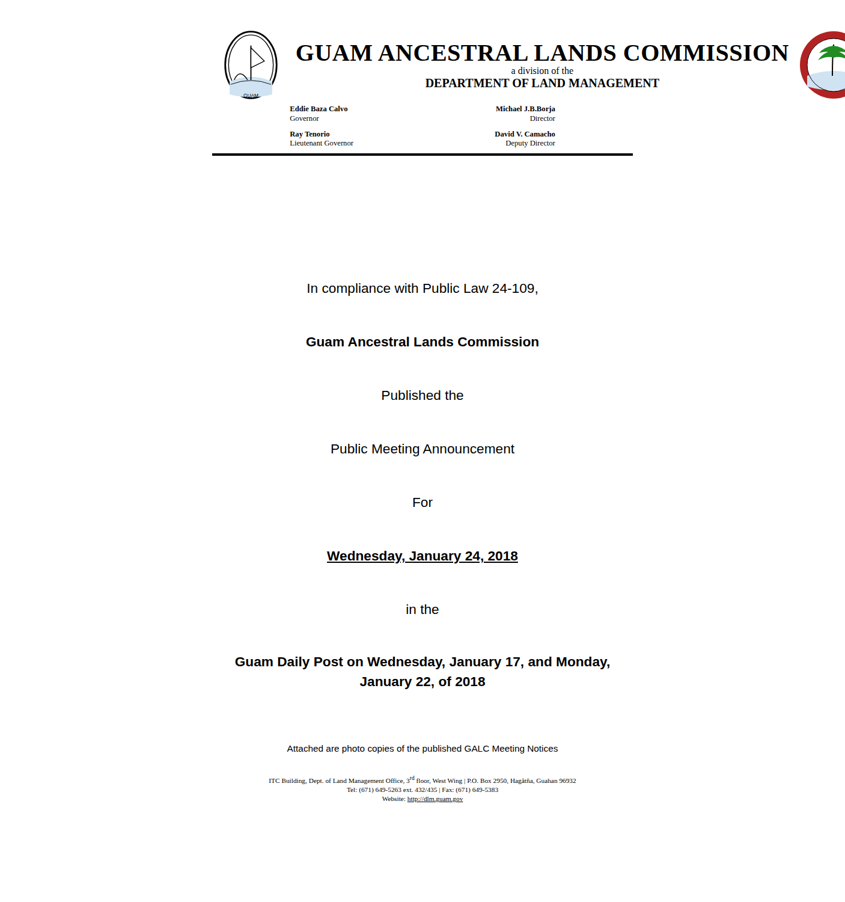GUAM ANCESTRAL LANDS COMMISSION
a division of the
DEPARTMENT OF LAND MANAGEMENT
Eddie Baza Calvo
Governor
Ray Tenorio
Lieutenant Governor
Michael J.B.Borja
Director
David V. Camacho
Deputy Director
In compliance with Public Law 24-109,
Guam Ancestral Lands Commission
Published the
Public Meeting Announcement
For
Wednesday, January 24, 2018
in the
Guam Daily Post on Wednesday, January 17, and Monday,
January 22, of 2018
Attached are photo copies of the published GALC Meeting Notices
ITC Building, Dept. of Land Management Office, 3rd floor, West Wing | P.O. Box 2950, Hagåtña, Guahan 96932
Tel: (671) 649-5263 ext. 432/435 | Fax: (671) 649-5383
Website: http://dlm.guam.gov